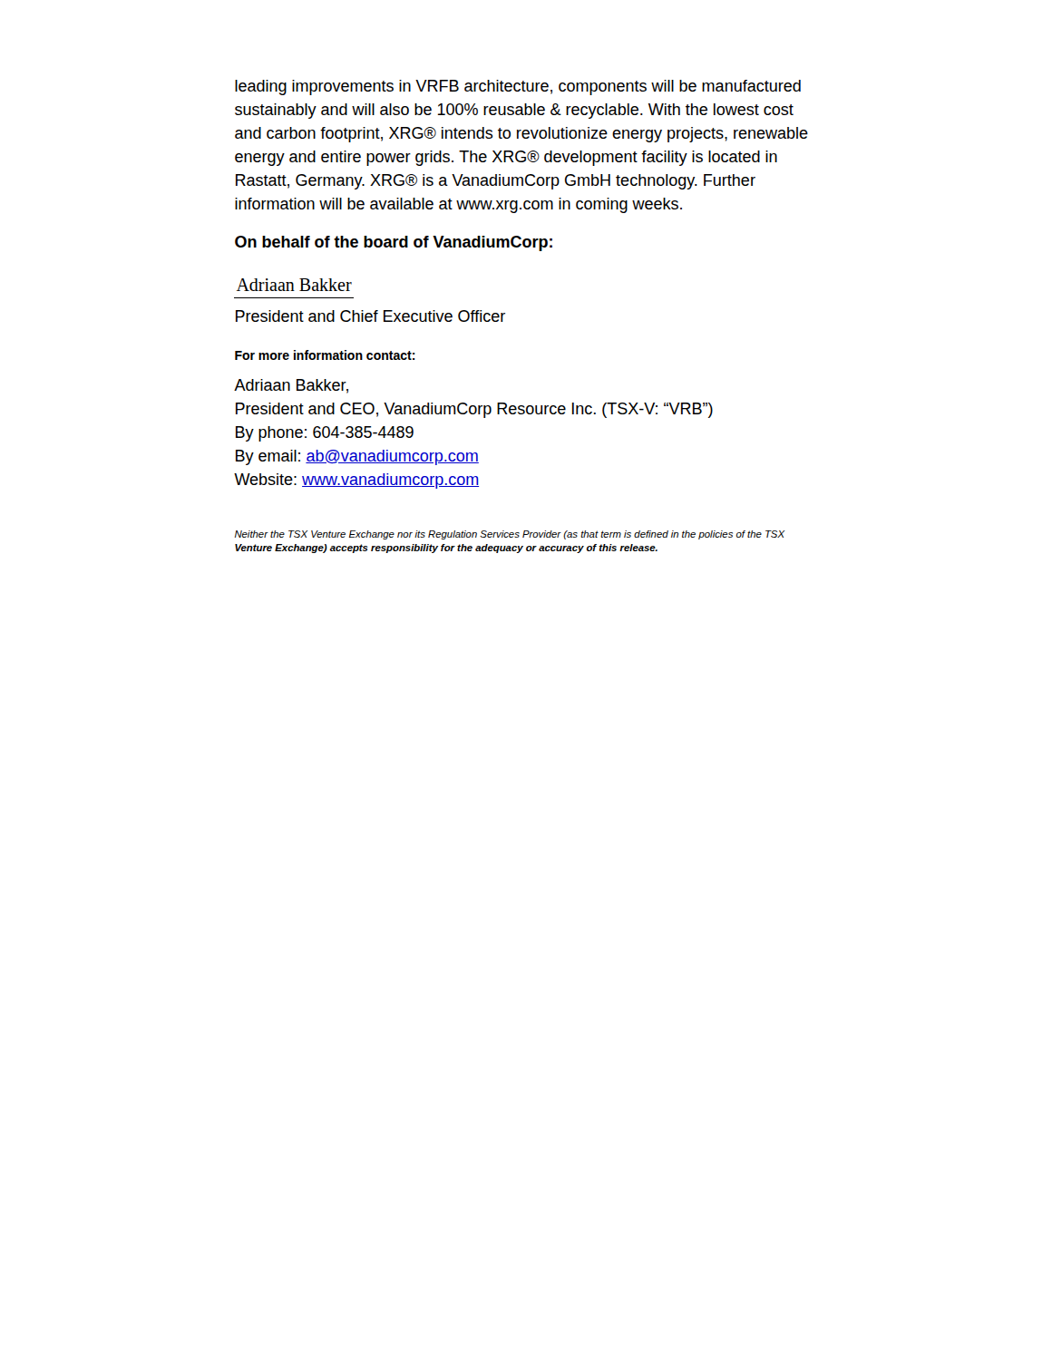leading improvements in VRFB architecture, components will be manufactured sustainably and will also be 100% reusable & recyclable. With the lowest cost and carbon footprint, XRG® intends to revolutionize energy projects, renewable energy and entire power grids. The XRG® development facility is located in Rastatt, Germany. XRG® is a VanadiumCorp GmbH technology. Further information will be available at www.xrg.com in coming weeks.
On behalf of the board of VanadiumCorp:
Adriaan Bakker
President and Chief Executive Officer
For more information contact:
Adriaan Bakker,
President and CEO, VanadiumCorp Resource Inc. (TSX-V: “VRB”)
By phone: 604-385-4489
By email: ab@vanadiumcorp.com
Website: www.vanadiumcorp.com
Neither the TSX Venture Exchange nor its Regulation Services Provider (as that term is defined in the policies of the TSX Venture Exchange) accepts responsibility for the adequacy or accuracy of this release.